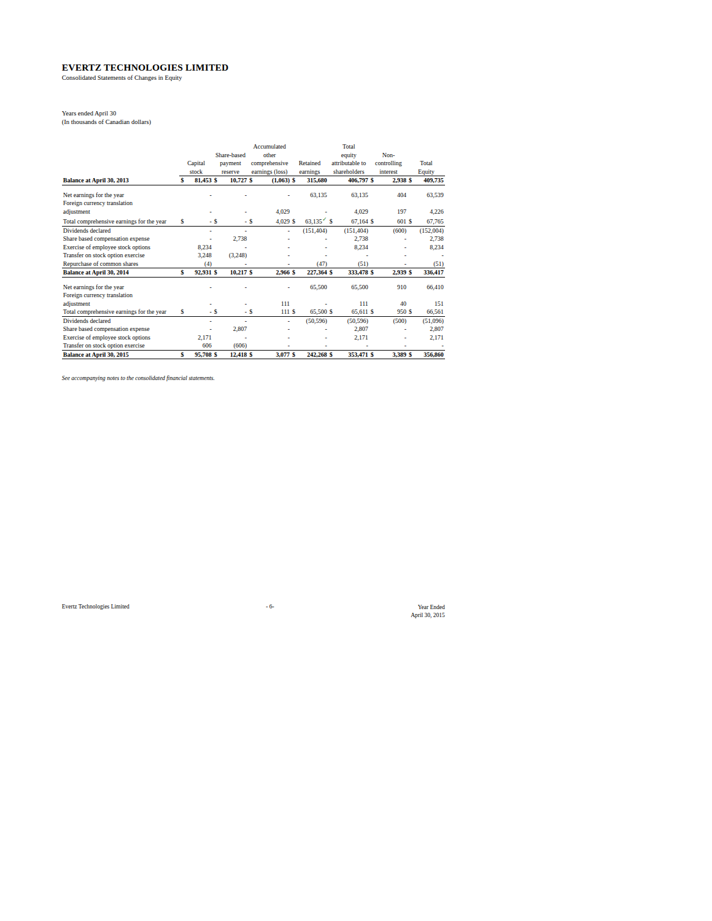EVERTZ TECHNOLOGIES LIMITED
Consolidated Statements of Changes in Equity
Years ended April 30
(In thousands of Canadian dollars)
| | | | Accumulated | | Total | | |
| --- | --- | --- | --- | --- | --- | --- | --- |
| | | Share-based | other | | equity | Non- | |
| | Capital | payment | comprehensive | Retained | attributable to | controlling | Total |
| | stock | reserve | earnings (loss) | earnings | shareholders | interest | Equity |
| Balance at April 30, 2013 | $ | 81,453 | $ | 10,727 | $ | (1,063) | $ | 315,680 | | 406,797 | $ | 2,938 | $ | 409,735 |
| Net earnings for the year | | - | | - | | - | | 63,135 | | 63,135 | | 404 | | 63,539 |
| Foreign currency translation | | | | | | | | | | | | | | |
| adjustment | | - | | - | | 4,029 | | - | | 4,029 | | 197 | | 4,226 |
| Total comprehensive earnings for the year | $ | - | $ | - | $ | 4,029 | $ | 63,135 ✓ | $ | 67,164 | $ | 601 | $ | 67,765 |
| Dividends declared | | - | | - | | - | | (151,404) | | (151,404) | | (600) | | (152,004) |
| Share based compensation expense | | - | | 2,738 | | - | | - | | 2,738 | | - | | 2,738 |
| Exercise of employee stock options | | 8,234 | | - | | - | | - | | 8,234 | | - | | 8,234 |
| Transfer on stock option exercise | | 3,248 | | (3,248) | | - | | - | | - | | - | | - |
| Repurchase of common shares | | (4) | | - | | - | | (47) | | (51) | | - | | (51) |
| Balance at April 30, 2014 | $ | 92,931 | $ | 10,217 | $ | 2,966 | $ | 227,364 | $ | 333,478 | $ | 2,939 | $ | 336,417 |
| Net earnings for the year | | - | | - | | - | | 65,500 | | 65,500 | | 910 | | 66,410 |
| Foreign currency translation | | | | | | | | | | | | | | |
| adjustment | | - | | - | | 111 | | - | | 111 | | 40 | | 151 |
| Total comprehensive earnings for the year | $ | - | $ | - | $ | 111 | $ | 65,500 | $ | 65,611 | $ | 950 | $ | 66,561 |
| Dividends declared | | - | | - | | - | | (50,596) | | (50,596) | | (500) | | (51,096) |
| Share based compensation expense | | - | | 2,807 | | - | | - | | 2,807 | | - | | 2,807 |
| Exercise of employee stock options | | 2,171 | | - | | - | | - | | 2,171 | | - | | 2,171 |
| Transfer on stock option exercise | | 606 | | (606) | | - | | - | | - | | - | | - |
| Balance at April 30, 2015 | $ | 95,708 | $ | 12,418 | $ | 3,077 | $ | 242,268 | $ | 353,471 | $ | 3,389 | $ | 356,860 |
See accompanying notes to the consolidated financial statements.
Evertz Technologies Limited
Year Ended
April 30, 2015
- 6-